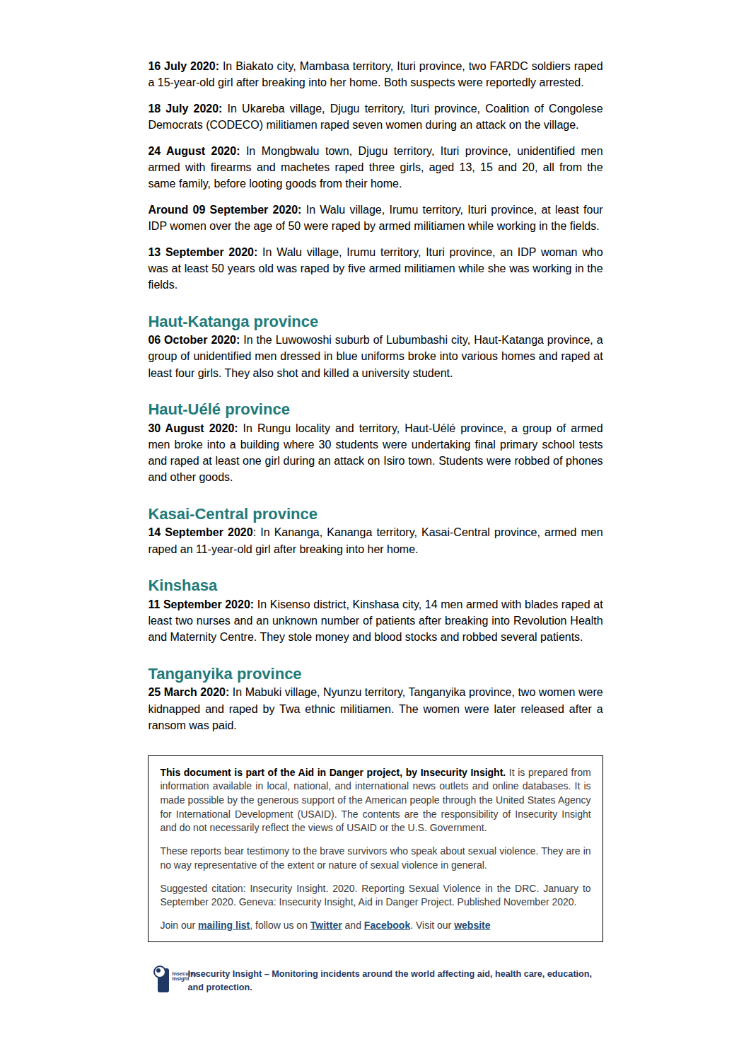16 July 2020: In Biakato city, Mambasa territory, Ituri province, two FARDC soldiers raped a 15-year-old girl after breaking into her home. Both suspects were reportedly arrested.
18 July 2020: In Ukareba village, Djugu territory, Ituri province, Coalition of Congolese Democrats (CODECO) militiamen raped seven women during an attack on the village.
24 August 2020: In Mongbwalu town, Djugu territory, Ituri province, unidentified men armed with firearms and machetes raped three girls, aged 13, 15 and 20, all from the same family, before looting goods from their home.
Around 09 September 2020: In Walu village, Irumu territory, Ituri province, at least four IDP women over the age of 50 were raped by armed militiamen while working in the fields.
13 September 2020: In Walu village, Irumu territory, Ituri province, an IDP woman who was at least 50 years old was raped by five armed militiamen while she was working in the fields.
Haut-Katanga province
06 October 2020: In the Luwowoshi suburb of Lubumbashi city, Haut-Katanga province, a group of unidentified men dressed in blue uniforms broke into various homes and raped at least four girls. They also shot and killed a university student.
Haut-Uélé province
30 August 2020: In Rungu locality and territory, Haut-Uélé province, a group of armed men broke into a building where 30 students were undertaking final primary school tests and raped at least one girl during an attack on Isiro town. Students were robbed of phones and other goods.
Kasai-Central province
14 September 2020: In Kananga, Kananga territory, Kasai-Central province, armed men raped an 11-year-old girl after breaking into her home.
Kinshasa
11 September 2020: In Kisenso district, Kinshasa city, 14 men armed with blades raped at least two nurses and an unknown number of patients after breaking into Revolution Health and Maternity Centre. They stole money and blood stocks and robbed several patients.
Tanganyika province
25 March 2020: In Mabuki village, Nyunzu territory, Tanganyika province, two women were kidnapped and raped by Twa ethnic militiamen. The women were later released after a ransom was paid.
This document is part of the Aid in Danger project, by Insecurity Insight. It is prepared from information available in local, national, and international news outlets and online databases. It is made possible by the generous support of the American people through the United States Agency for International Development (USAID). The contents are the responsibility of Insecurity Insight and do not necessarily reflect the views of USAID or the U.S. Government.
These reports bear testimony to the brave survivors who speak about sexual violence. They are in no way representative of the extent or nature of sexual violence in general.
Suggested citation: Insecurity Insight. 2020. Reporting Sexual Violence in the DRC. January to September 2020. Geneva: Insecurity Insight, Aid in Danger Project. Published November 2020.
Join our mailing list, follow us on Twitter and Facebook. Visit our website
Insecurity
Insight
Insecurity Insight – Monitoring incidents around the world affecting aid, health care, education, and protection.